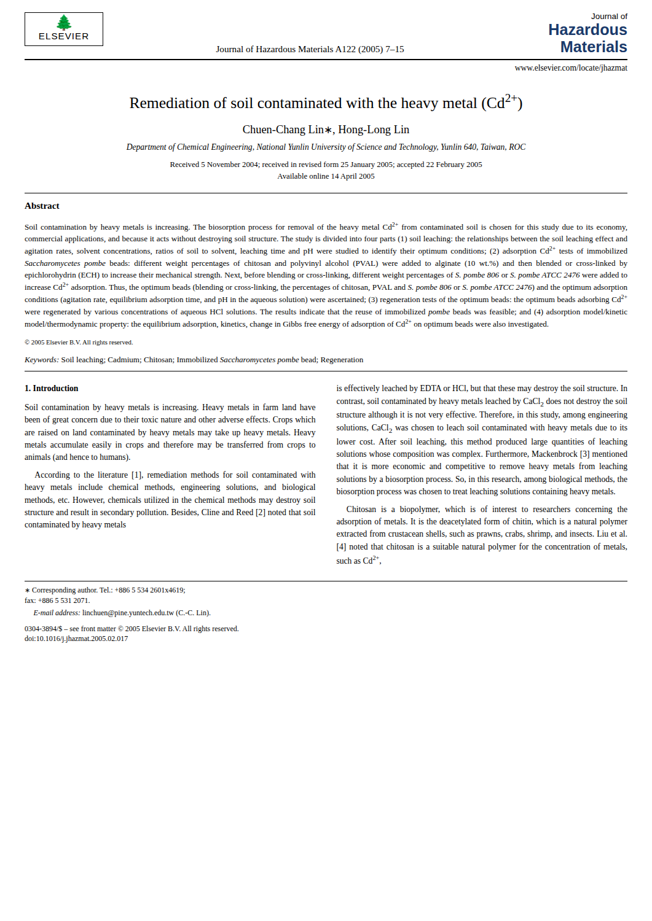🌲 ELSEVIER
Journal of Hazardous Materials A122 (2005) 7–15
Journal of Hazardous
Materials
www.elsevier.com/locate/jhazmat
Remediation of soil contaminated with the heavy metal (Cd2+)
Chuen-Chang Lin∗, Hong-Long Lin
Department of Chemical Engineering, National Yunlin University of Science and Technology, Yunlin 640, Taiwan, ROC
Received 5 November 2004; received in revised form 25 January 2005; accepted 22 February 2005
Available online 14 April 2005
Abstract
Soil contamination by heavy metals is increasing. The biosorption process for removal of the heavy metal Cd2+ from contaminated soil is chosen for this study due to its economy, commercial applications, and because it acts without destroying soil structure. The study is divided into four parts (1) soil leaching: the relationships between the soil leaching effect and agitation rates, solvent concentrations, ratios of soil to solvent, leaching time and pH were studied to identify their optimum conditions; (2) adsorption Cd2+ tests of immobilized Saccharomycetes pombe beads: different weight percentages of chitosan and polyvinyl alcohol (PVAL) were added to alginate (10 wt.%) and then blended or cross-linked by epichlorohydrin (ECH) to increase their mechanical strength. Next, before blending or cross-linking, different weight percentages of S. pombe 806 or S. pombe ATCC 2476 were added to increase Cd2+ adsorption. Thus, the optimum beads (blending or cross-linking, the percentages of chitosan, PVAL and S. pombe 806 or S. pombe ATCC 2476) and the optimum adsorption conditions (agitation rate, equilibrium adsorption time, and pH in the aqueous solution) were ascertained; (3) regeneration tests of the optimum beads: the optimum beads adsorbing Cd2+ were regenerated by various concentrations of aqueous HCl solutions. The results indicate that the reuse of immobilized pombe beads was feasible; and (4) adsorption model/kinetic model/thermodynamic property: the equilibrium adsorption, kinetics, change in Gibbs free energy of adsorption of Cd2+ on optimum beads were also investigated.
© 2005 Elsevier B.V. All rights reserved.
Keywords: Soil leaching; Cadmium; Chitosan; Immobilized Saccharomycetes pombe bead; Regeneration
1. Introduction
Soil contamination by heavy metals is increasing. Heavy metals in farm land have been of great concern due to their toxic nature and other adverse effects. Crops which are raised on land contaminated by heavy metals may take up heavy metals. Heavy metals accumulate easily in crops and therefore may be transferred from crops to animals (and hence to humans).
According to the literature [1], remediation methods for soil contaminated with heavy metals include chemical methods, engineering solutions, and biological methods, etc. However, chemicals utilized in the chemical methods may destroy soil structure and result in secondary pollution. Besides, Cline and Reed [2] noted that soil contaminated by heavy metals
is effectively leached by EDTA or HCl, but that these may destroy the soil structure. In contrast, soil contaminated by heavy metals leached by CaCl2 does not destroy the soil structure although it is not very effective. Therefore, in this study, among engineering solutions, CaCl2 was chosen to leach soil contaminated with heavy metals due to its lower cost. After soil leaching, this method produced large quantities of leaching solutions whose composition was complex. Furthermore, Mackenbrock [3] mentioned that it is more economic and competitive to remove heavy metals from leaching solutions by a biosorption process. So, in this research, among biological methods, the biosorption process was chosen to treat leaching solutions containing heavy metals.
Chitosan is a biopolymer, which is of interest to researchers concerning the adsorption of metals. It is the deacetylated form of chitin, which is a natural polymer extracted from crustacean shells, such as prawns, crabs, shrimp, and insects. Liu et al. [4] noted that chitosan is a suitable natural polymer for the concentration of metals, such as Cd2+,
∗ Corresponding author. Tel.: +886 5 534 2601x4619;
fax: +886 5 531 2071.
E-mail address: linchuen@pine.yuntech.edu.tw (C.-C. Lin).
0304-3894/$ – see front matter © 2005 Elsevier B.V. All rights reserved.
doi:10.1016/j.jhazmat.2005.02.017